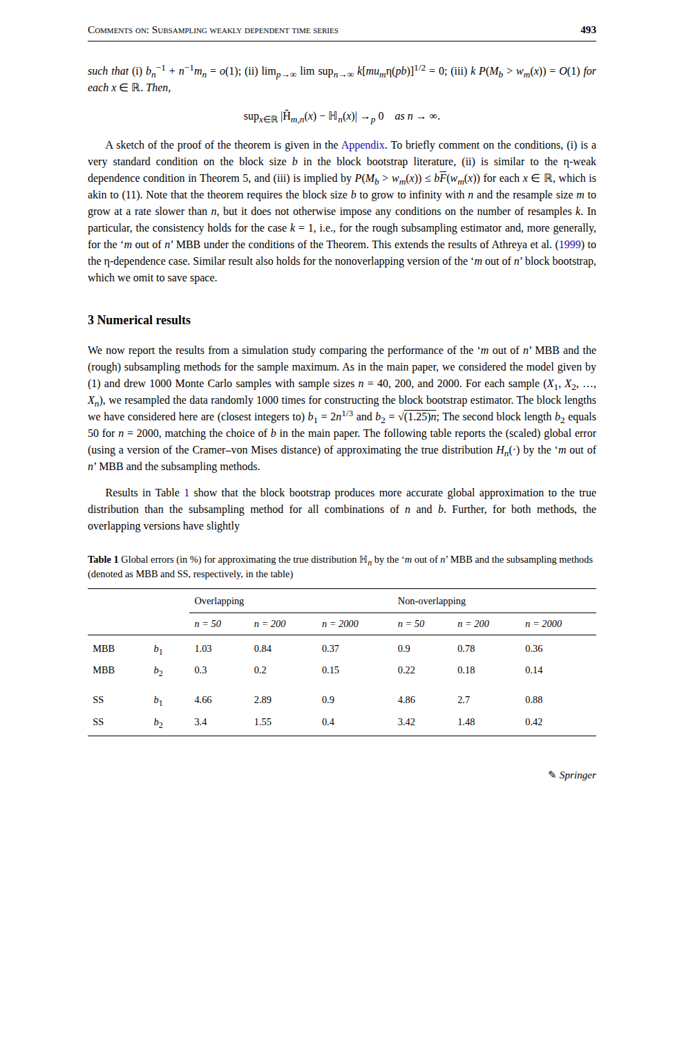Comments on: Subsampling weakly dependent time series 493
such that (i) bn−1 + n−1mn = o(1); (ii) limp→∞ lim supn→∞ k[mumη(pb)]1/2 = 0; (iii) k P(Mb > wm(x)) = O(1) for each x ∈ ℝ. Then,
supx∈ℝ |Ĥm,n(x) − ℍn(x)| →p 0 as n → ∞.
A sketch of the proof of the theorem is given in the Appendix. To briefly comment on the conditions, (i) is a very standard condition on the block size b in the block bootstrap literature, (ii) is similar to the η-weak dependence condition in Theorem 5, and (iii) is implied by P(Mb > wm(x)) ≤ bF(wm(x)) for each x ∈ ℝ, which is akin to (11). Note that the theorem requires the block size b to grow to infinity with n and the resample size m to grow at a rate slower than n, but it does not otherwise impose any conditions on the number of resamples k. In particular, the consistency holds for the case k = 1, i.e., for the rough subsampling estimator and, more generally, for the ‘m out of n’ MBB under the conditions of the Theorem. This extends the results of Athreya et al. (1999) to the η-dependence case. Similar result also holds for the nonoverlapping version of the ‘m out of n’ block bootstrap, which we omit to save space.
3 Numerical results
We now report the results from a simulation study comparing the performance of the ‘m out of n’ MBB and the (rough) subsampling methods for the sample maximum. As in the main paper, we considered the model given by (1) and drew 1000 Monte Carlo samples with sample sizes n = 40, 200, and 2000. For each sample (X1, X2, …, Xn), we resampled the data randomly 1000 times for constructing the block bootstrap estimator. The block lengths we have considered here are (closest integers to) b1 = 2n1/3 and b2 = √(1.25)n; The second block length b2 equals 50 for n = 2000, matching the choice of b in the main paper. The following table reports the (scaled) global error (using a version of the Cramer–von Mises distance) of approximating the true distribution Hn(·) by the ‘m out of n’ MBB and the subsampling methods.
Results in Table 1 show that the block bootstrap produces more accurate global approximation to the true distribution than the subsampling method for all combinations of n and b. Further, for both methods, the overlapping versions have slightly
Table 1 Global errors (in %) for approximating the true distribution ℍn by the ‘m out of n’ MBB and the subsampling methods (denoted as MBB and SS, respectively, in the table)
| | | Overlapping | Non-overlapping |
| --- | --- | --- | --- |
| | | n = 50 | n = 200 | n = 2000 | n = 50 | n = 200 | n = 2000 |
| MBB | b 1 | 1.03 | 0.84 | 0.37 | 0.9 | 0.78 | 0.36 |
| MBB | b 2 | 0.3 | 0.2 | 0.15 | 0.22 | 0.18 | 0.14 |
| SS | b 1 | 4.66 | 2.89 | 0.9 | 4.86 | 2.7 | 0.88 |
| SS | b 2 | 3.4 | 1.55 | 0.4 | 3.42 | 1.48 | 0.42 |
✎ Springer